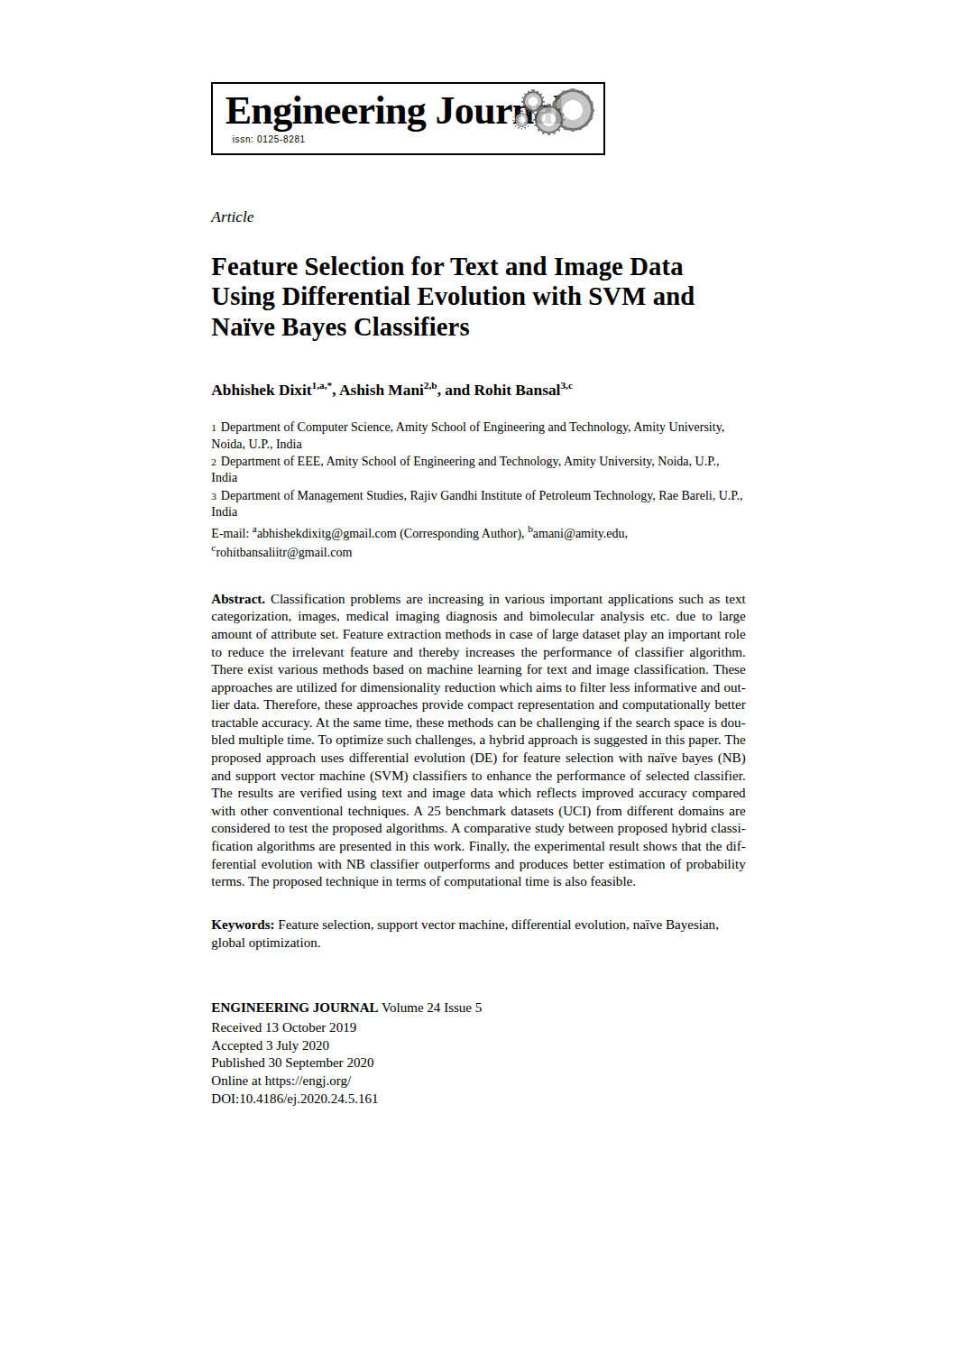Engineering Journal issn: 0125-8281
Article
Feature Selection for Text and Image Data Using Differential Evolution with SVM and Naïve Bayes Classifiers
Abhishek Dixit1,a,*, Ashish Mani2,b, and Rohit Bansal3,c
1 Department of Computer Science, Amity School of Engineering and Technology, Amity University, Noida, U.P., India
2 Department of EEE, Amity School of Engineering and Technology, Amity University, Noida, U.P., India
3 Department of Management Studies, Rajiv Gandhi Institute of Petroleum Technology, Rae Bareli, U.P., India
E-mail: aabhishekdixitg@gmail.com (Corresponding Author), bamani@amity.edu, crohitbansaliitr@gmail.com
Abstract. Classification problems are increasing in various important applications such as text categorization, images, medical imaging diagnosis and bimolecular analysis etc. due to large amount of attribute set. Feature extraction methods in case of large dataset play an important role to reduce the irrelevant feature and thereby increases the performance of classifier algorithm. There exist various methods based on machine learning for text and image classification. These approaches are utilized for dimensionality reduction which aims to filter less informative and outlier data. Therefore, these approaches provide compact representation and computationally better tractable accuracy. At the same time, these methods can be challenging if the search space is doubled multiple time. To optimize such challenges, a hybrid approach is suggested in this paper. The proposed approach uses differential evolution (DE) for feature selection with naïve bayes (NB) and support vector machine (SVM) classifiers to enhance the performance of selected classifier. The results are verified using text and image data which reflects improved accuracy compared with other conventional techniques. A 25 benchmark datasets (UCI) from different domains are considered to test the proposed algorithms. A comparative study between proposed hybrid classification algorithms are presented in this work. Finally, the experimental result shows that the differential evolution with NB classifier outperforms and produces better estimation of probability terms. The proposed technique in terms of computational time is also feasible.
Keywords: Feature selection, support vector machine, differential evolution, naïve Bayesian,
global optimization.
ENGINEERING JOURNAL Volume 24 Issue 5
Received 13 October 2019
Accepted 3 July 2020
Published 30 September 2020
Online at https://engj.org/
DOI:10.4186/ej.2020.24.5.161